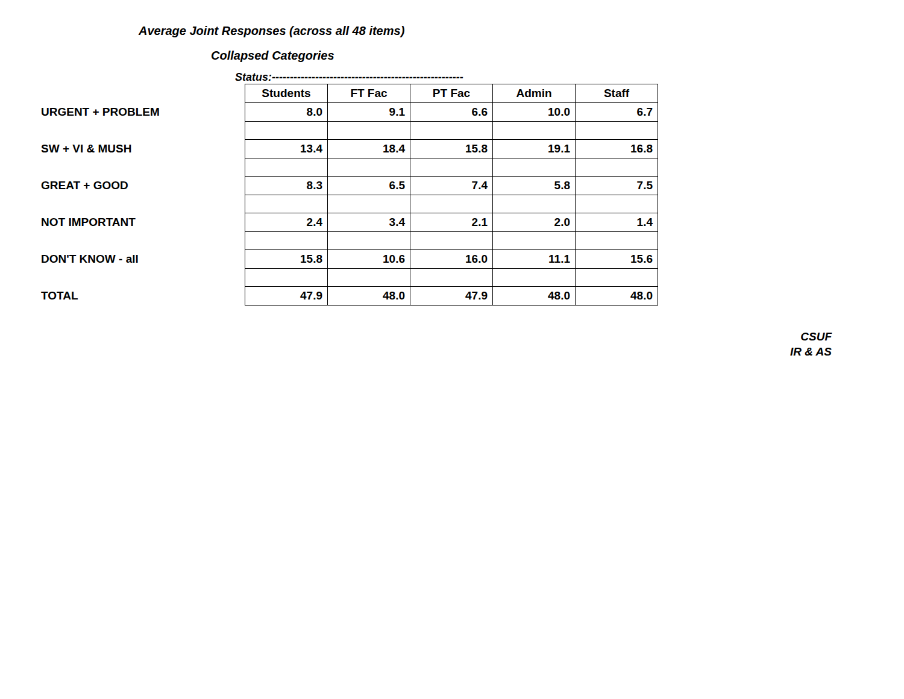Average Joint Responses (across all 48 items)
Collapsed Categories
Status:-----------------------------------------------------
| | Students | FT Fac | PT Fac | Admin | Staff |
| URGENT + PROBLEM | 8.0 | 9.1 | 6.6 | 10.0 | 6.7 |
| SW + VI & MUSH | 13.4 | 18.4 | 15.8 | 19.1 | 16.8 |
| GREAT + GOOD | 8.3 | 6.5 | 7.4 | 5.8 | 7.5 |
| NOT IMPORTANT | 2.4 | 3.4 | 2.1 | 2.0 | 1.4 |
| DON'T KNOW - all | 15.8 | 10.6 | 16.0 | 11.1 | 15.6 |
| TOTAL | 47.9 | 48.0 | 47.9 | 48.0 | 48.0 |
CSUF
IR & AS